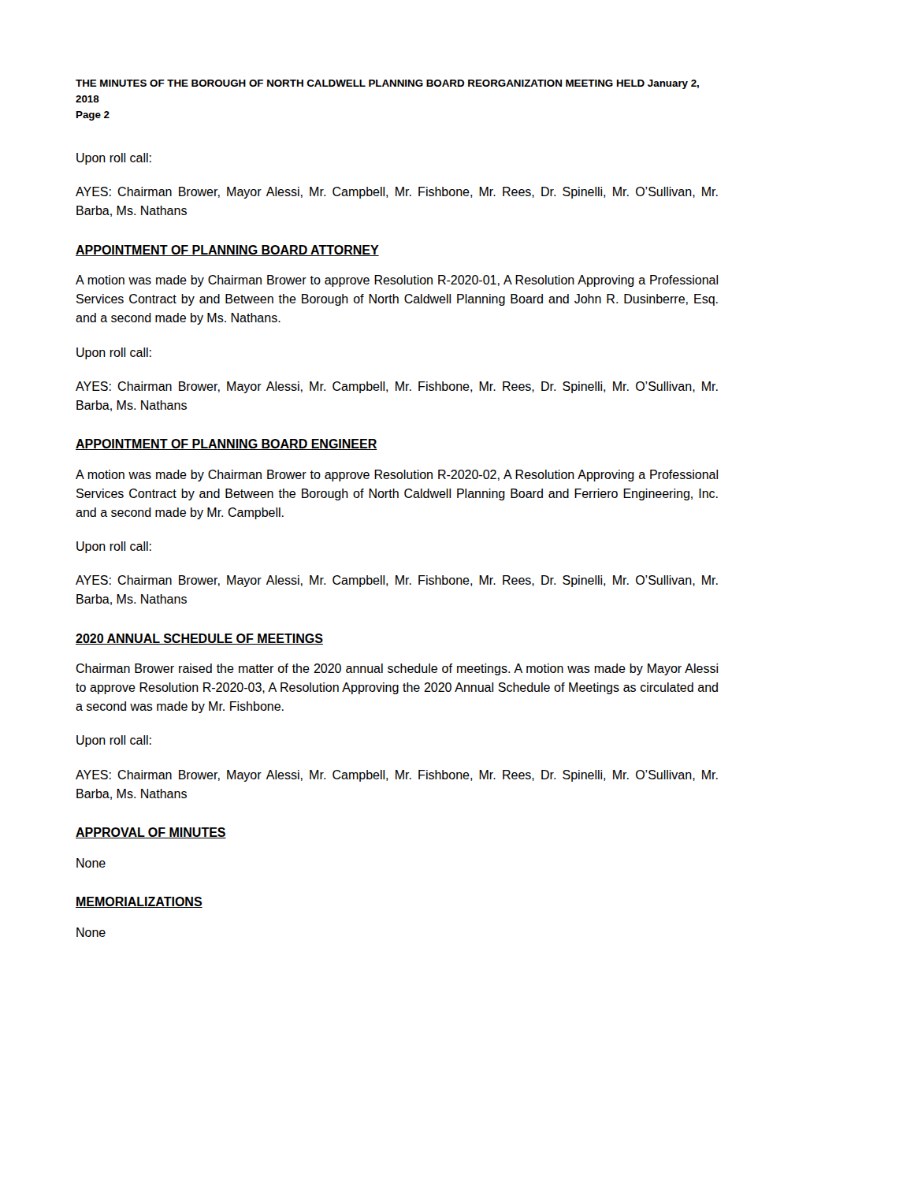THE MINUTES OF THE BOROUGH OF NORTH CALDWELL PLANNING BOARD REORGANIZATION MEETING HELD January 2, 2018 Page 2
Upon roll call:
AYES: Chairman Brower, Mayor Alessi, Mr. Campbell, Mr. Fishbone, Mr. Rees, Dr. Spinelli, Mr. O’Sullivan, Mr. Barba, Ms. Nathans
APPOINTMENT OF PLANNING BOARD ATTORNEY
A motion was made by Chairman Brower to approve Resolution R-2020-01, A Resolution Approving a Professional Services Contract by and Between the Borough of North Caldwell Planning Board and John R. Dusinberre, Esq. and a second made by Ms. Nathans.
Upon roll call:
AYES: Chairman Brower, Mayor Alessi, Mr. Campbell, Mr. Fishbone, Mr. Rees, Dr. Spinelli, Mr. O’Sullivan, Mr. Barba, Ms. Nathans
APPOINTMENT OF PLANNING BOARD ENGINEER
A motion was made by Chairman Brower to approve Resolution R-2020-02, A Resolution Approving a Professional Services Contract by and Between the Borough of North Caldwell Planning Board and Ferriero Engineering, Inc. and a second made by Mr. Campbell.
Upon roll call:
AYES: Chairman Brower, Mayor Alessi, Mr. Campbell, Mr. Fishbone, Mr. Rees, Dr. Spinelli, Mr. O’Sullivan, Mr. Barba, Ms. Nathans
2020 ANNUAL SCHEDULE OF MEETINGS
Chairman Brower raised the matter of the 2020 annual schedule of meetings. A motion was made by Mayor Alessi to approve Resolution R-2020-03, A Resolution Approving the 2020 Annual Schedule of Meetings as circulated and a second was made by Mr. Fishbone.
Upon roll call:
AYES: Chairman Brower, Mayor Alessi, Mr. Campbell, Mr. Fishbone, Mr. Rees, Dr. Spinelli, Mr. O’Sullivan, Mr. Barba, Ms. Nathans
APPROVAL OF MINUTES
None
MEMORIALIZATIONS
None